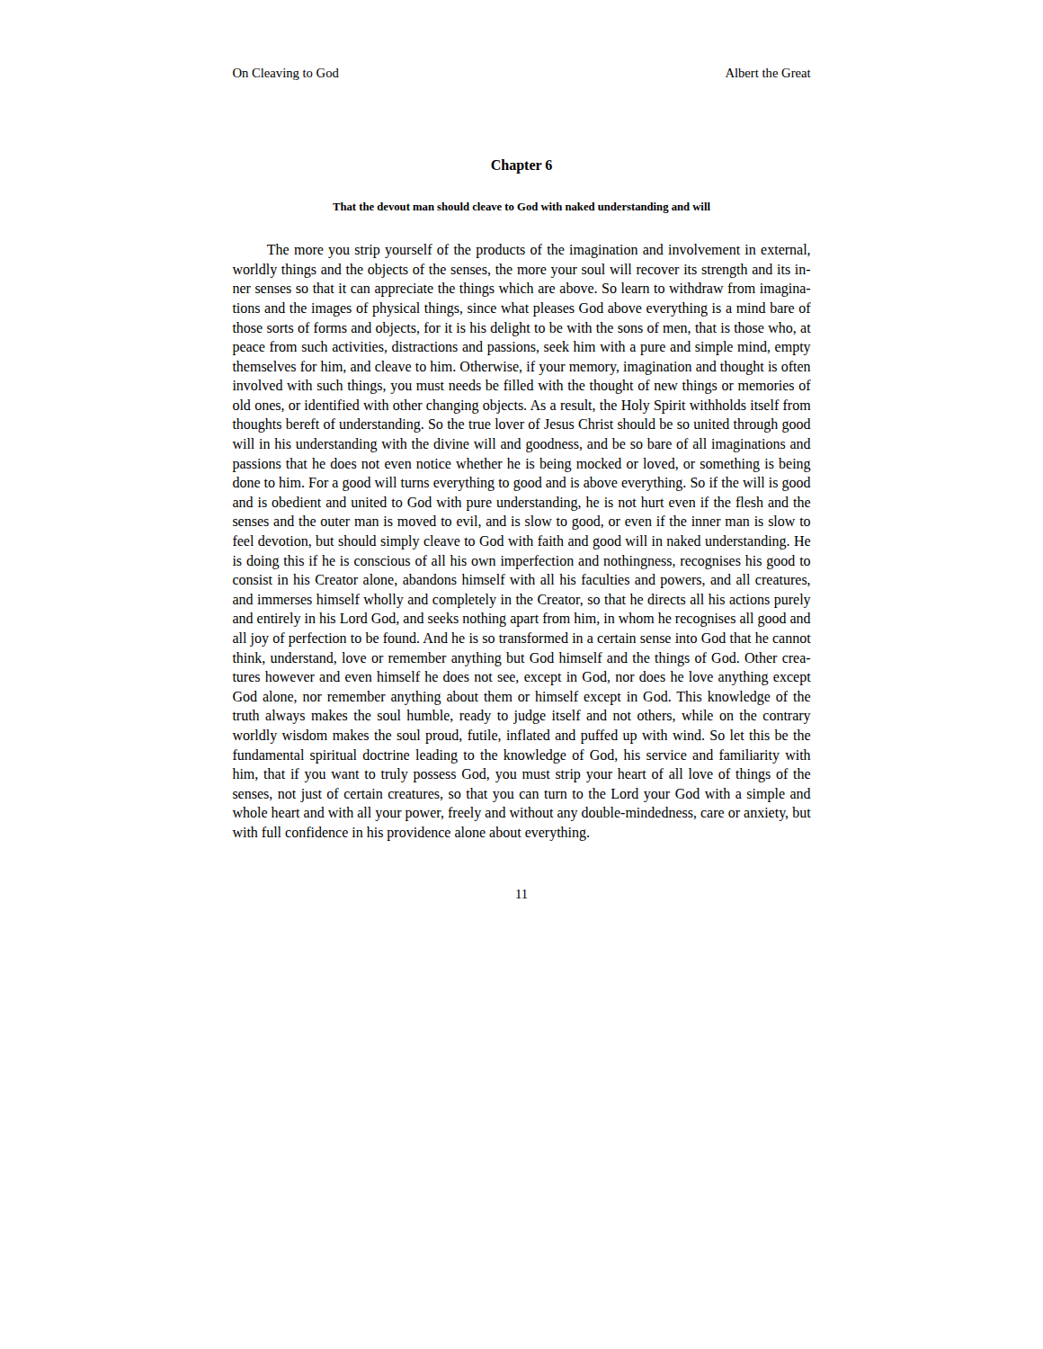On Cleaving to God Albert the Great
Chapter 6
That the devout man should cleave to God with naked understanding and will
The more you strip yourself of the products of the imagination and involvement in external, worldly things and the objects of the senses, the more your soul will recover its strength and its inner senses so that it can appreciate the things which are above. So learn to withdraw from imaginations and the images of physical things, since what pleases God above everything is a mind bare of those sorts of forms and objects, for it is his delight to be with the sons of men, that is those who, at peace from such activities, distractions and passions, seek him with a pure and simple mind, empty themselves for him, and cleave to him. Otherwise, if your memory, imagination and thought is often involved with such things, you must needs be filled with the thought of new things or memories of old ones, or identified with other changing objects. As a result, the Holy Spirit withholds itself from thoughts bereft of understanding. So the true lover of Jesus Christ should be so united through good will in his understanding with the divine will and goodness, and be so bare of all imaginations and passions that he does not even notice whether he is being mocked or loved, or something is being done to him. For a good will turns everything to good and is above everything. So if the will is good and is obedient and united to God with pure understanding, he is not hurt even if the flesh and the senses and the outer man is moved to evil, and is slow to good, or even if the inner man is slow to feel devotion, but should simply cleave to God with faith and good will in naked understanding. He is doing this if he is conscious of all his own imperfection and nothingness, recognises his good to consist in his Creator alone, abandons himself with all his faculties and powers, and all creatures, and immerses himself wholly and completely in the Creator, so that he directs all his actions purely and entirely in his Lord God, and seeks nothing apart from him, in whom he recognises all good and all joy of perfection to be found. And he is so transformed in a certain sense into God that he cannot think, understand, love or remember anything but God himself and the things of God. Other creatures however and even himself he does not see, except in God, nor does he love anything except God alone, nor remember anything about them or himself except in God. This knowledge of the truth always makes the soul humble, ready to judge itself and not others, while on the contrary worldly wisdom makes the soul proud, futile, inflated and puffed up with wind. So let this be the fundamental spiritual doctrine leading to the knowledge of God, his service and familiarity with him, that if you want to truly possess God, you must strip your heart of all love of things of the senses, not just of certain creatures, so that you can turn to the Lord your God with a simple and whole heart and with all your power, freely and without any double-mindedness, care or anxiety, but with full confidence in his providence alone about everything.
11